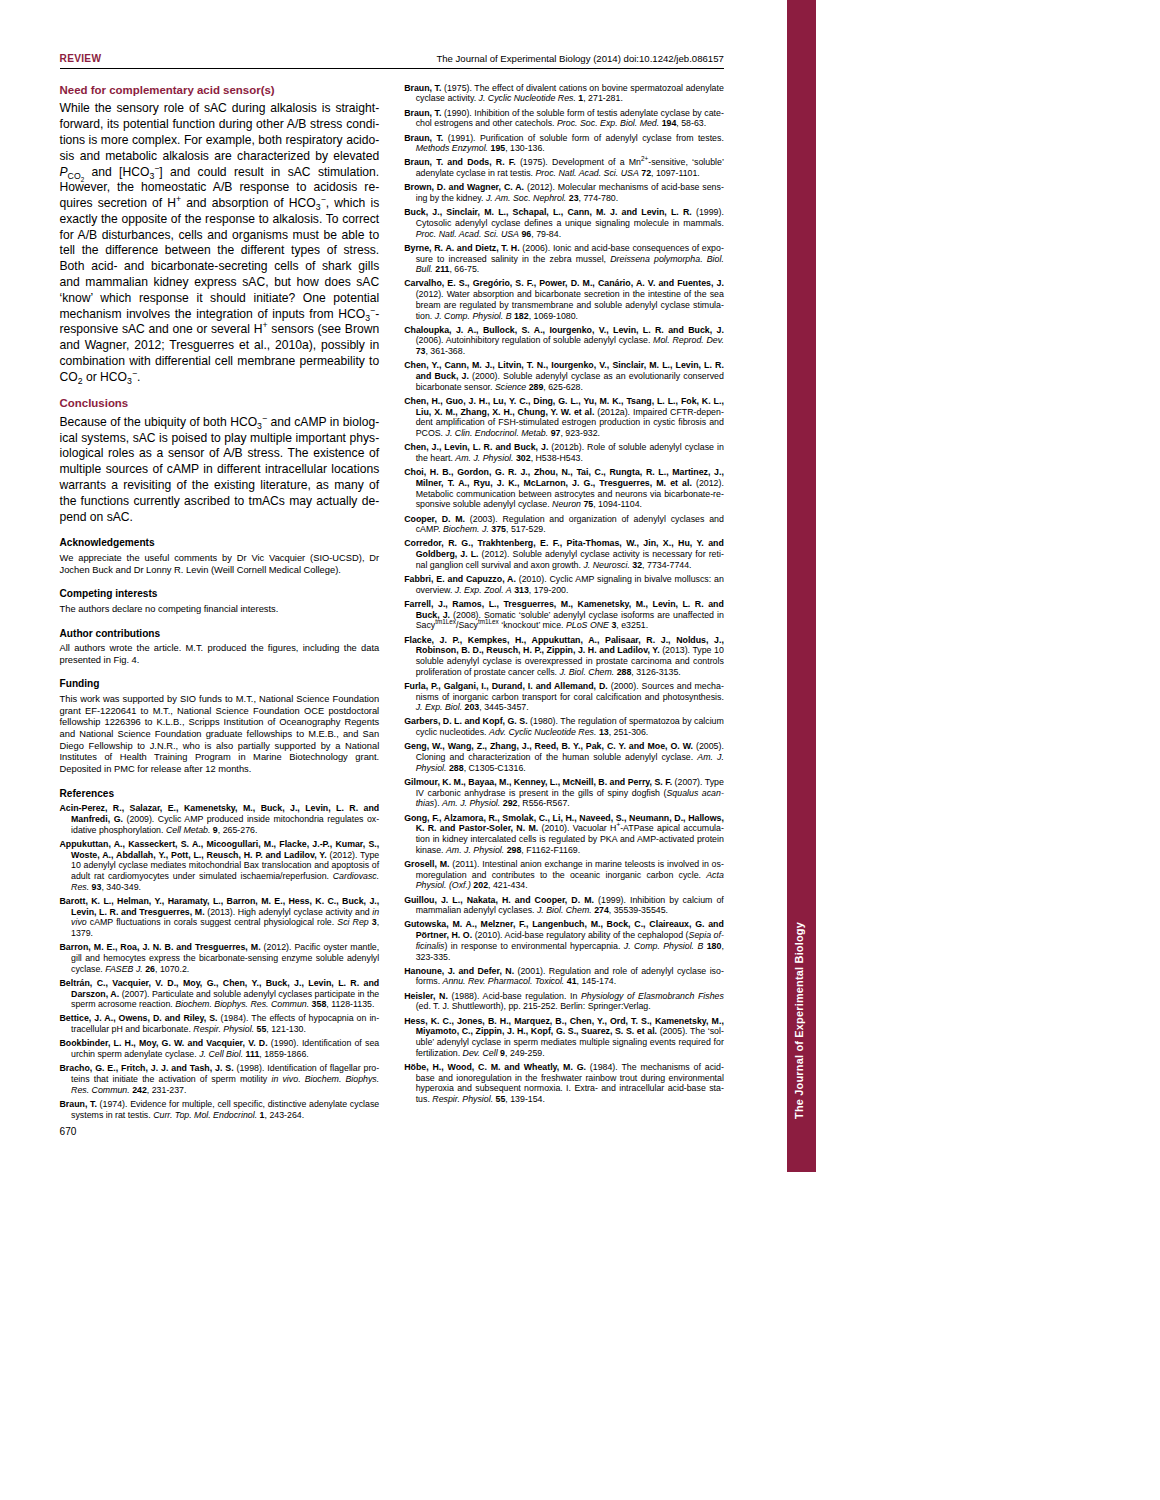The Journal of Experimental Biology
REVIEW
The Journal of Experimental Biology (2014) doi:10.1242/jeb.086157
Need for complementary acid sensor(s)
While the sensory role of sAC during alkalosis is straightforward, its potential function during other A/B stress conditions is more complex. For example, both respiratory acidosis and metabolic alkalosis are characterized by elevated PCO2 and [HCO3−] and could result in sAC stimulation. However, the homeostatic A/B response to acidosis requires secretion of H+ and absorption of HCO3−, which is exactly the opposite of the response to alkalosis. To correct for A/B disturbances, cells and organisms must be able to tell the difference between the different types of stress. Both acid- and bicarbonate-secreting cells of shark gills and mammalian kidney express sAC, but how does sAC ‘know’ which response it should initiate? One potential mechanism involves the integration of inputs from HCO3−-responsive sAC and one or several H+ sensors (see Brown and Wagner, 2012; Tresguerres et al., 2010a), possibly in combination with differential cell membrane permeability to CO2 or HCO3−.
Conclusions
Because of the ubiquity of both HCO3− and cAMP in biological systems, sAC is poised to play multiple important physiological roles as a sensor of A/B stress. The existence of multiple sources of cAMP in different intracellular locations warrants a revisiting of the existing literature, as many of the functions currently ascribed to tmACs may actually depend on sAC.
Acknowledgements
We appreciate the useful comments by Dr Vic Vacquier (SIO-UCSD), Dr Jochen Buck and Dr Lonny R. Levin (Weill Cornell Medical College).
Competing interests
The authors declare no competing financial interests.
Author contributions
All authors wrote the article. M.T. produced the figures, including the data presented in Fig. 4.
Funding
This work was supported by SIO funds to M.T., National Science Foundation grant EF-1220641 to M.T., National Science Foundation OCE postdoctoral fellowship 1226396 to K.L.B., Scripps Institution of Oceanography Regents and National Science Foundation graduate fellowships to M.E.B., and San Diego Fellowship to J.N.R., who is also partially supported by a National Institutes of Health Training Program in Marine Biotechnology grant. Deposited in PMC for release after 12 months.
References
Acin-Perez, R., Salazar, E., Kamenetsky, M., Buck, J., Levin, L. R. and Manfredi, G. (2009). Cyclic AMP produced inside mitochondria regulates oxidative phosphorylation. Cell Metab. 9, 265-276.
Appukuttan, A., Kasseckert, S. A., Micoogullari, M., Flacke, J.-P., Kumar, S., Woste, A., Abdallah, Y., Pott, L., Reusch, H. P. and Ladilov, Y. (2012). Type 10 adenylyl cyclase mediates mitochondrial Bax translocation and apoptosis of adult rat cardiomyocytes under simulated ischaemia/reperfusion. Cardiovasc. Res. 93, 340-349.
Barott, K. L., Helman, Y., Haramaty, L., Barron, M. E., Hess, K. C., Buck, J., Levin, L. R. and Tresguerres, M. (2013). High adenylyl cyclase activity and in vivo cAMP fluctuations in corals suggest central physiological role. Sci Rep 3, 1379.
Barron, M. E., Roa, J. N. B. and Tresguerres, M. (2012). Pacific oyster mantle, gill and hemocytes express the bicarbonate-sensing enzyme soluble adenylyl cyclase. FASEB J. 26, 1070.2.
Beltrán, C., Vacquier, V. D., Moy, G., Chen, Y., Buck, J., Levin, L. R. and Darszon, A. (2007). Particulate and soluble adenylyl cyclases participate in the sperm acrosome reaction. Biochem. Biophys. Res. Commun. 358, 1128-1135.
Bettice, J. A., Owens, D. and Riley, S. (1984). The effects of hypocapnia on intracellular pH and bicarbonate. Respir. Physiol. 55, 121-130.
Bookbinder, L. H., Moy, G. W. and Vacquier, V. D. (1990). Identification of sea urchin sperm adenylate cyclase. J. Cell Biol. 111, 1859-1866.
Bracho, G. E., Fritch, J. J. and Tash, J. S. (1998). Identification of flagellar proteins that initiate the activation of sperm motility in vivo. Biochem. Biophys. Res. Commun. 242, 231-237.
Braun, T. (1974). Evidence for multiple, cell specific, distinctive adenylate cyclase systems in rat testis. Curr. Top. Mol. Endocrinol. 1, 243-264.
Braun, T. (1975). The effect of divalent cations on bovine spermatozoal adenylate cyclase activity. J. Cyclic Nucleotide Res. 1, 271-281.
Braun, T. (1990). Inhibition of the soluble form of testis adenylate cyclase by catechol estrogens and other catechols. Proc. Soc. Exp. Biol. Med. 194, 58-63.
Braun, T. (1991). Purification of soluble form of adenylyl cyclase from testes. Methods Enzymol. 195, 130-136.
Braun, T. and Dods, R. F. (1975). Development of a Mn2+-sensitive, ‘soluble’ adenylate cyclase in rat testis. Proc. Natl. Acad. Sci. USA 72, 1097-1101.
Brown, D. and Wagner, C. A. (2012). Molecular mechanisms of acid-base sensing by the kidney. J. Am. Soc. Nephrol. 23, 774-780.
Buck, J., Sinclair, M. L., Schapal, L., Cann, M. J. and Levin, L. R. (1999). Cytosolic adenylyl cyclase defines a unique signaling molecule in mammals. Proc. Natl. Acad. Sci. USA 96, 79-84.
Byrne, R. A. and Dietz, T. H. (2006). Ionic and acid-base consequences of exposure to increased salinity in the zebra mussel, Dreissena polymorpha. Biol. Bull. 211, 66-75.
Carvalho, E. S., Gregório, S. F., Power, D. M., Canário, A. V. and Fuentes, J. (2012). Water absorption and bicarbonate secretion in the intestine of the sea bream are regulated by transmembrane and soluble adenylyl cyclase stimulation. J. Comp. Physiol. B 182, 1069-1080.
Chaloupka, J. A., Bullock, S. A., Iourgenko, V., Levin, L. R. and Buck, J. (2006). Autoinhibitory regulation of soluble adenylyl cyclase. Mol. Reprod. Dev. 73, 361-368.
Chen, Y., Cann, M. J., Litvin, T. N., Iourgenko, V., Sinclair, M. L., Levin, L. R. and Buck, J. (2000). Soluble adenylyl cyclase as an evolutionarily conserved bicarbonate sensor. Science 289, 625-628.
Chen, H., Guo, J. H., Lu, Y. C., Ding, G. L., Yu, M. K., Tsang, L. L., Fok, K. L., Liu, X. M., Zhang, X. H., Chung, Y. W. et al. (2012a). Impaired CFTR-dependent amplification of FSH-stimulated estrogen production in cystic fibrosis and PCOS. J. Clin. Endocrinol. Metab. 97, 923-932.
Chen, J., Levin, L. R. and Buck, J. (2012b). Role of soluble adenylyl cyclase in the heart. Am. J. Physiol. 302, H538-H543.
Choi, H. B., Gordon, G. R. J., Zhou, N., Tai, C., Rungta, R. L., Martinez, J., Milner, T. A., Ryu, J. K., McLarnon, J. G., Tresguerres, M. et al. (2012). Metabolic communication between astrocytes and neurons via bicarbonate-responsive soluble adenylyl cyclase. Neuron 75, 1094-1104.
Cooper, D. M. (2003). Regulation and organization of adenylyl cyclases and cAMP. Biochem. J. 375, 517-529.
Corredor, R. G., Trakhtenberg, E. F., Pita-Thomas, W., Jin, X., Hu, Y. and Goldberg, J. L. (2012). Soluble adenylyl cyclase activity is necessary for retinal ganglion cell survival and axon growth. J. Neurosci. 32, 7734-7744.
Fabbri, E. and Capuzzo, A. (2010). Cyclic AMP signaling in bivalve molluscs: an overview. J. Exp. Zool. A 313, 179-200.
Farrell, J., Ramos, L., Tresguerres, M., Kamenetsky, M., Levin, L. R. and Buck, J. (2008). Somatic ‘soluble’ adenylyl cyclase isoforms are unaffected in Sacytm1Lex/Sacytm1Lex ‘knockout’ mice. PLoS ONE 3, e3251.
Flacke, J. P., Kempkes, H., Appukuttan, A., Palisaar, R. J., Noldus, J., Robinson, B. D., Reusch, H. P., Zippin, J. H. and Ladilov, Y. (2013). Type 10 soluble adenylyl cyclase is overexpressed in prostate carcinoma and controls proliferation of prostate cancer cells. J. Biol. Chem. 288, 3126-3135.
Furla, P., Galgani, I., Durand, I. and Allemand, D. (2000). Sources and mechanisms of inorganic carbon transport for coral calcification and photosynthesis. J. Exp. Biol. 203, 3445-3457.
Garbers, D. L. and Kopf, G. S. (1980). The regulation of spermatozoa by calcium cyclic nucleotides. Adv. Cyclic Nucleotide Res. 13, 251-306.
Geng, W., Wang, Z., Zhang, J., Reed, B. Y., Pak, C. Y. and Moe, O. W. (2005). Cloning and characterization of the human soluble adenylyl cyclase. Am. J. Physiol. 288, C1305-C1316.
Gilmour, K. M., Bayaa, M., Kenney, L., McNeill, B. and Perry, S. F. (2007). Type IV carbonic anhydrase is present in the gills of spiny dogfish (Squalus acanthias). Am. J. Physiol. 292, R556-R567.
Gong, F., Alzamora, R., Smolak, C., Li, H., Naveed, S., Neumann, D., Hallows, K. R. and Pastor-Soler, N. M. (2010). Vacuolar H+-ATPase apical accumulation in kidney intercalated cells is regulated by PKA and AMP-activated protein kinase. Am. J. Physiol. 298, F1162-F1169.
Grosell, M. (2011). Intestinal anion exchange in marine teleosts is involved in osmoregulation and contributes to the oceanic inorganic carbon cycle. Acta Physiol. (Oxf.) 202, 421-434.
Guillou, J. L., Nakata, H. and Cooper, D. M. (1999). Inhibition by calcium of mammalian adenylyl cyclases. J. Biol. Chem. 274, 35539-35545.
Gutowska, M. A., Melzner, F., Langenbuch, M., Bock, C., Claireaux, G. and Pörtner, H. O. (2010). Acid-base regulatory ability of the cephalopod (Sepia officinalis) in response to environmental hypercapnia. J. Comp. Physiol. B 180, 323-335.
Hanoune, J. and Defer, N. (2001). Regulation and role of adenylyl cyclase isoforms. Annu. Rev. Pharmacol. Toxicol. 41, 145-174.
Heisler, N. (1988). Acid-base regulation. In Physiology of Elasmobranch Fishes (ed. T. J. Shuttleworth), pp. 215-252. Berlin: Springer:Verlag.
Hess, K. C., Jones, B. H., Marquez, B., Chen, Y., Ord, T. S., Kamenetsky, M., Miyamoto, C., Zippin, J. H., Kopf, G. S., Suarez, S. S. et al. (2005). The ‘soluble’ adenylyl cyclase in sperm mediates multiple signaling events required for fertilization. Dev. Cell 9, 249-259.
Höbe, H., Wood, C. M. and Wheatly, M. G. (1984). The mechanisms of acid-base and ionoregulation in the freshwater rainbow trout during environmental hyperoxia and subsequent normoxia. I. Extra- and intracellular acid-base status. Respir. Physiol. 55, 139-154.
670